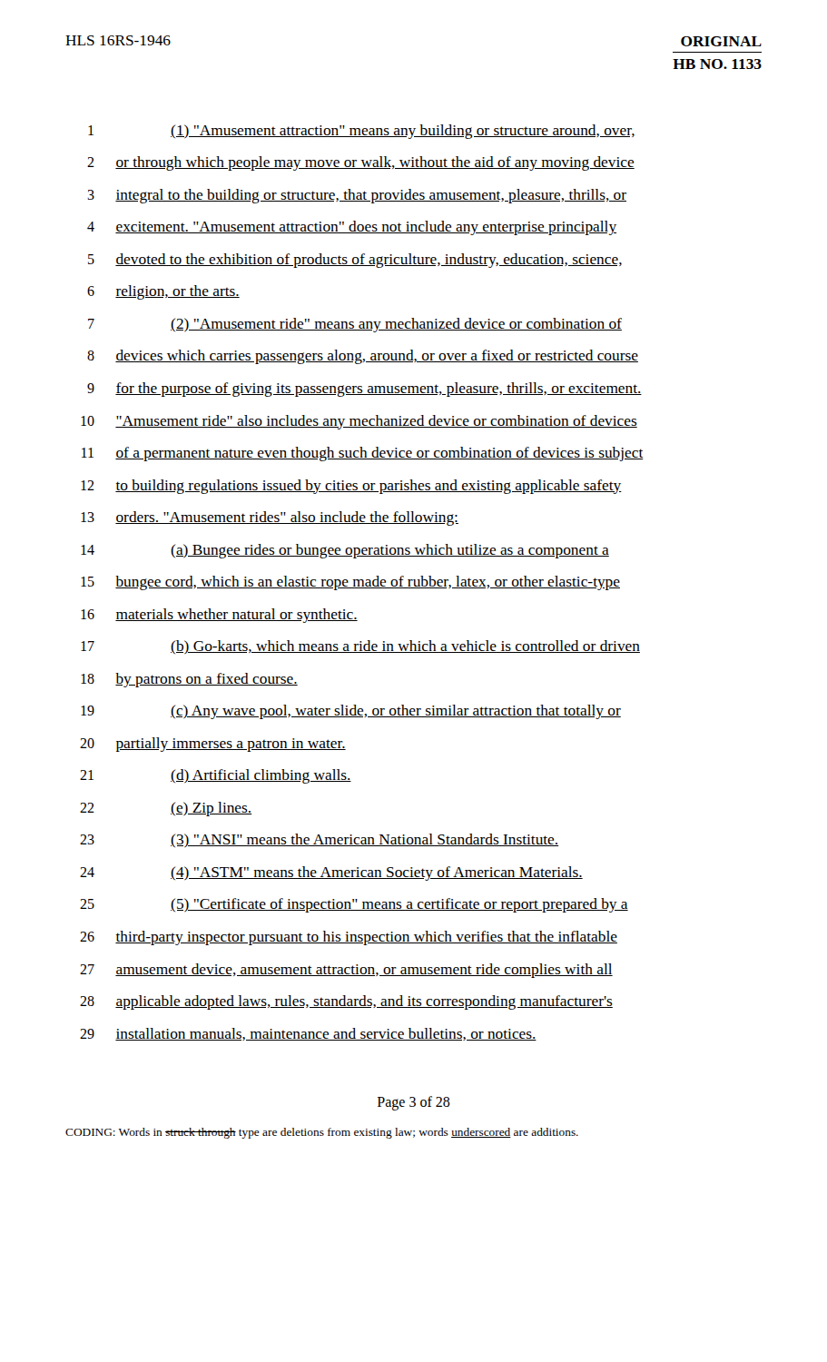HLS 16RS-1946
ORIGINAL HB NO. 1133
(1) "Amusement attraction" means any building or structure around, over,
or through which people may move or walk, without the aid of any moving device
integral to the building or structure, that provides amusement, pleasure, thrills, or
excitement. "Amusement attraction" does not include any enterprise principally
devoted to the exhibition of products of agriculture, industry, education, science,
religion, or the arts.
(2) "Amusement ride" means any mechanized device or combination of
devices which carries passengers along, around, or over a fixed or restricted course
for the purpose of giving its passengers amusement, pleasure, thrills, or excitement.
"Amusement ride" also includes any mechanized device or combination of devices
of a permanent nature even though such device or combination of devices is subject
to building regulations issued by cities or parishes and existing applicable safety
orders. "Amusement rides" also include the following:
(a) Bungee rides or bungee operations which utilize as a component a
bungee cord, which is an elastic rope made of rubber, latex, or other elastic-type
materials whether natural or synthetic.
(b) Go-karts, which means a ride in which a vehicle is controlled or driven
by patrons on a fixed course.
(c) Any wave pool, water slide, or other similar attraction that totally or
partially immerses a patron in water.
(d) Artificial climbing walls.
(e) Zip lines.
(3) "ANSI" means the American National Standards Institute.
(4) "ASTM" means the American Society of American Materials.
(5) "Certificate of inspection" means a certificate or report prepared by a
third-party inspector pursuant to his inspection which verifies that the inflatable
amusement device, amusement attraction, or amusement ride complies with all
applicable adopted laws, rules, standards, and its corresponding manufacturer's
installation manuals, maintenance and service bulletins, or notices.
Page 3 of 28
CODING: Words in struck through type are deletions from existing law; words underscored are additions.